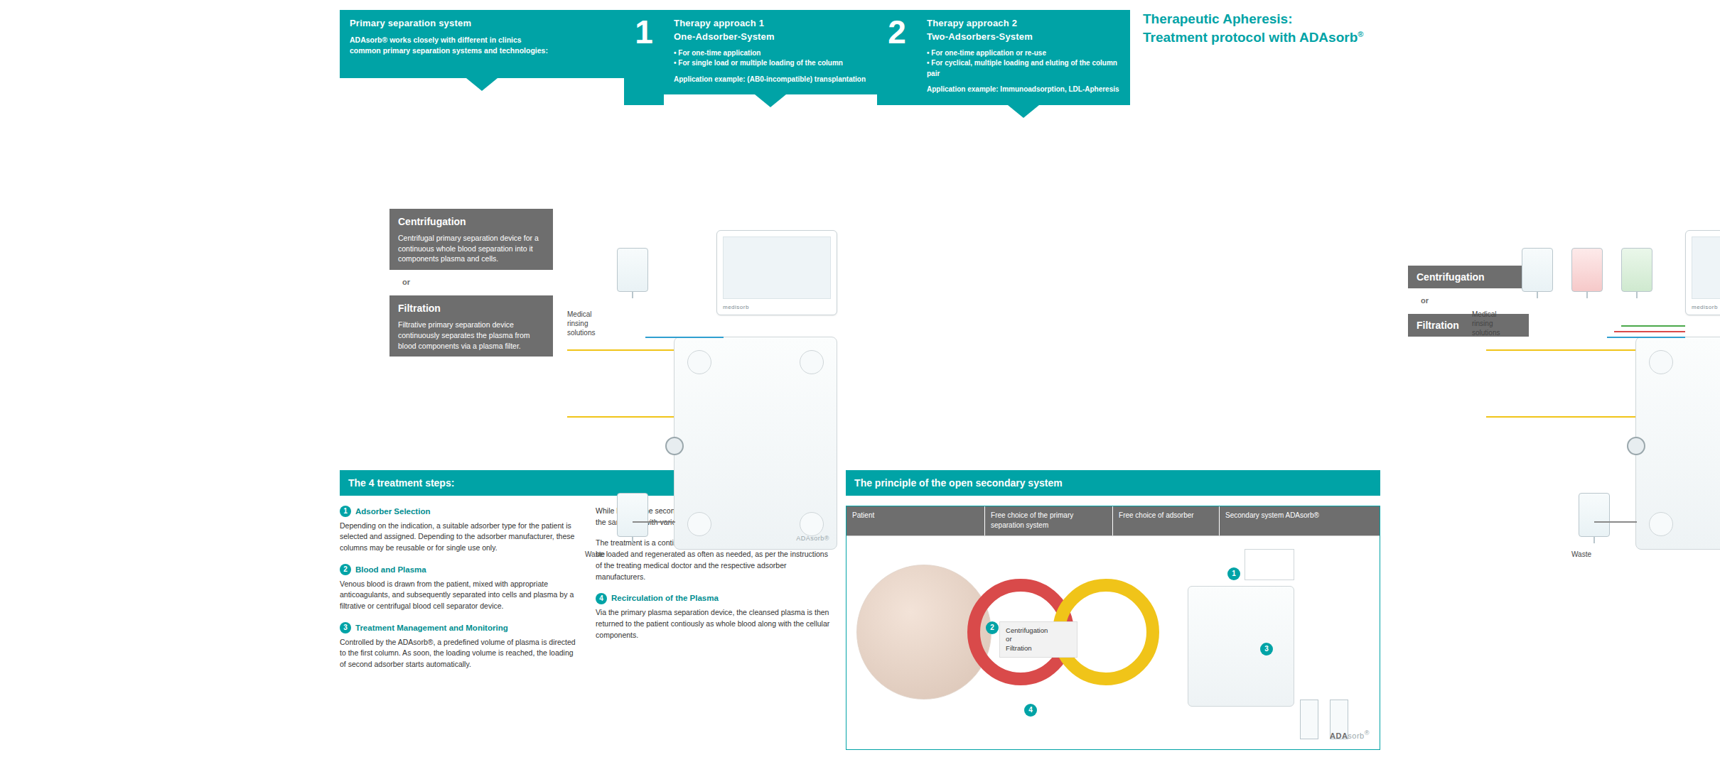Primary separation system
ADAsorb® works closely with different in clinics
common primary separation systems and technologies:
1
Therapy approach 1
One-Adsorber-System
For one-time application
For single load or multiple loading of the column
Application example: (AB0-incompatible) transplantation
2
Therapy approach 2
Two-Adsorbers-System
For one-time application or re-use
For cyclical, multiple loading and eluting of the column pair
Application example: Immunoadsorption, LDL-Apheresis
Therapeutic Apheresis:
Treatment protocol with ADAsorb®
Centrifugation
Centrifugal primary separation device for a continuous whole blood separation into it components plasma and cells.
or
Filtration
Filtrative primary separation device continuously separates the plasma from blood components via a plasma filter.
Medical
rinsing solutions
Waste
medisorb
ADAsorb®
Centrifugation
or
Filtration
Medical
rinsing solutions
Waste
medisorb
ADAsorb®
The 4 treatment steps:
1 Adsorber Selection
Depending on the indication, a suitable adsorber type for the patient is selected and assigned. Depending to the adsorber manufacturer, these columns may be reusable or for single use only.
2 Blood and Plasma
Venous blood is drawn from the patient, mixed with appropriate anticoagulants, and subsequently separated into cells and plasma by a filtrative or centrifugal blood cell separator device.
3 Treatment Management and Monitoring
Controlled by the ADAsorb®, a predefined volume of plasma is directed to the first column. As soon, the loading volume is reached, the loading of second adsorber starts automatically.
While loading the second adsorber, the first adsorber is regenerated at the same time with various solutions.
The treatment is a continious procedure which allows the adsorbers to be loaded and regenerated as often as needed, as per the instructions of the treating medical doctor and the respective adsorber manufacturers.
4 Recirculation of the Plasma
Via the primary plasma separation device, the cleansed plasma is then returned to the patient contiously as whole blood along with the cellular components.
The principle of the open secondary system
Patient
Free choice of the primary separation system
Free choice of adsorber
Secondary system ADAsorb®
Centrifugation
or
Filtration
1
2
3
4
ADAsorb®